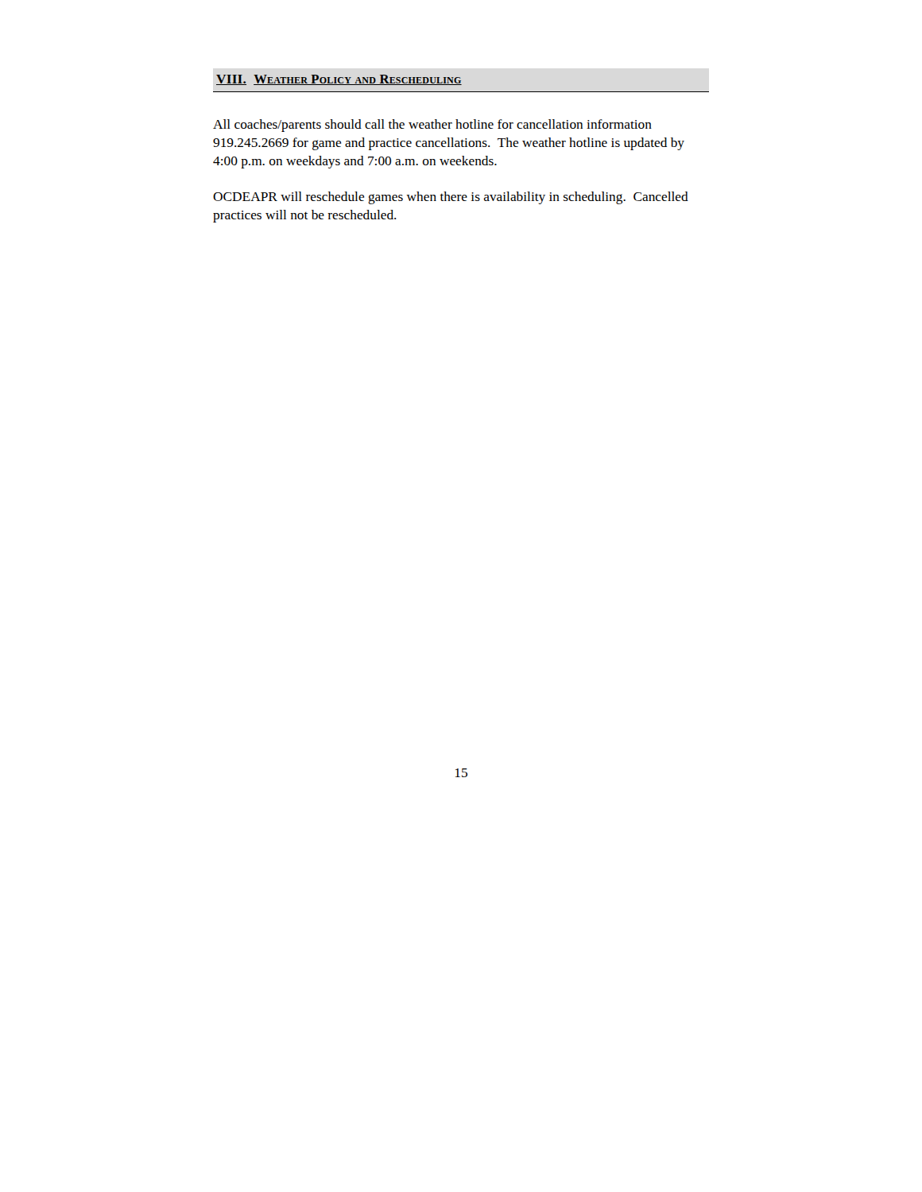VIII. Weather Policy and Rescheduling
All coaches/parents should call the weather hotline for cancellation information 919.245.2669 for game and practice cancellations. The weather hotline is updated by 4:00 p.m. on weekdays and 7:00 a.m. on weekends.
OCDEAPR will reschedule games when there is availability in scheduling. Cancelled practices will not be rescheduled.
15